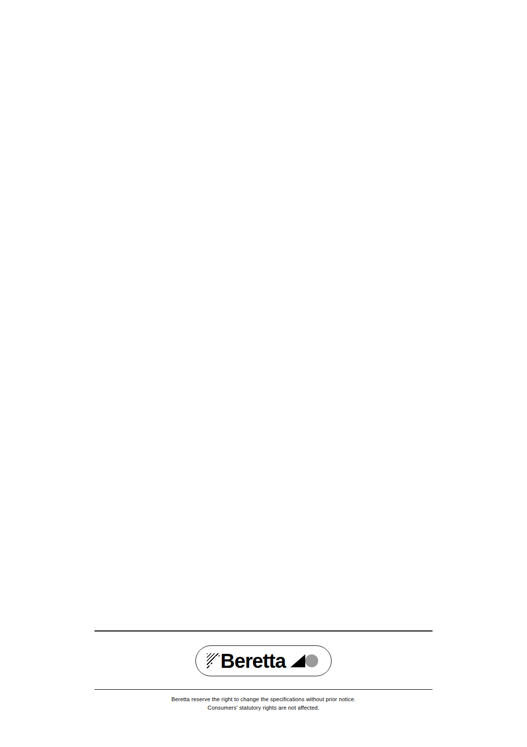Beretta
Beretta reserve the right to change the specifications without prior notice.
Consumers' statutory rights are not affected.